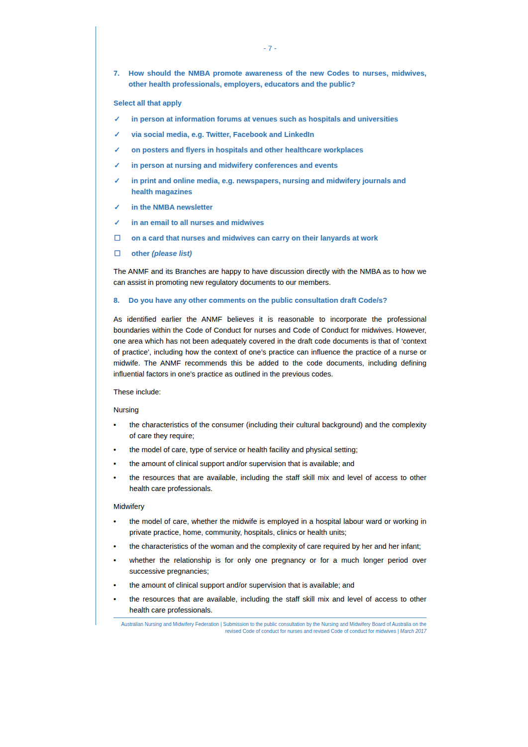- 7 -
7.
How should the NMBA promote awareness of the new Codes to nurses, midwives, other health professionals, employers, educators and the public?
Select all that apply
✓in person at information forums at venues such as hospitals and universities
✓via social media, e.g. Twitter, Facebook and LinkedIn
✓on posters and flyers in hospitals and other healthcare workplaces
✓in person at nursing and midwifery conferences and events
✓in print and online media, e.g. newspapers, nursing and midwifery journals and health magazines
✓in the NMBA newsletter
✓in an email to all nurses and midwives
☐on a card that nurses and midwives can carry on their lanyards at work
☐other (please list)
The ANMF and its Branches are happy to have discussion directly with the NMBA as to how we can assist in promoting new regulatory documents to our members.
8.
Do you have any other comments on the public consultation draft Code/s?
As identified earlier the ANMF believes it is reasonable to incorporate the professional boundaries within the Code of Conduct for nurses and Code of Conduct for midwives. However, one area which has not been adequately covered in the draft code documents is that of ‘context of practice’, including how the context of one’s practice can influence the practice of a nurse or midwife. The ANMF recommends this be added to the code documents, including defining influential factors in one’s practice as outlined in the previous codes.
These include:
Nursing
•the characteristics of the consumer (including their cultural background) and the complexity of care they require;
•the model of care, type of service or health facility and physical setting;
•the amount of clinical support and/or supervision that is available; and
•the resources that are available, including the staff skill mix and level of access to other health care professionals.
Midwifery
•the model of care, whether the midwife is employed in a hospital labour ward or working in private practice, home, community, hospitals, clinics or health units;
•the characteristics of the woman and the complexity of care required by her and her infant;
•whether the relationship is for only one pregnancy or for a much longer period over successive pregnancies;
•the amount of clinical support and/or supervision that is available; and
•the resources that are available, including the staff skill mix and level of access to other health care professionals.
Australian Nursing and Midwifery Federation | Submission to the public consultation by the Nursing and Midwifery Board of Australia on the
revised Code of conduct for nurses and revised Code of conduct for midwives | March 2017